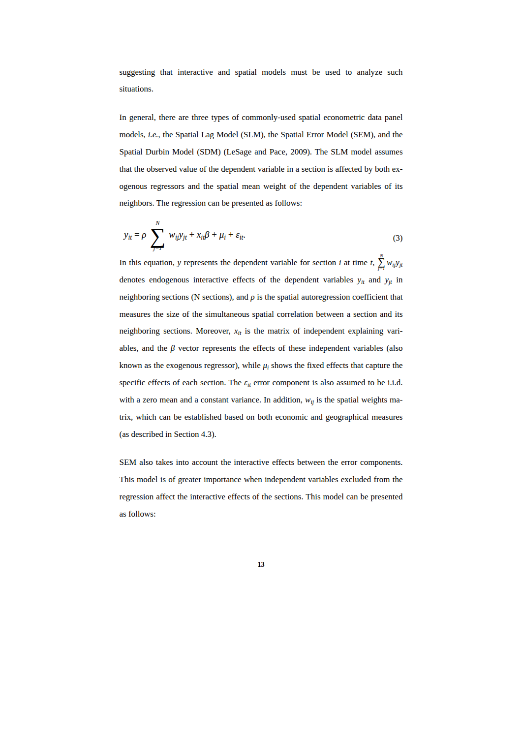suggesting that interactive and spatial models must be used to analyze such situations.
In general, there are three types of commonly-used spatial econometric data panel models, i.e., the Spatial Lag Model (SLM), the Spatial Error Model (SEM), and the Spatial Durbin Model (SDM) (LeSage and Pace, 2009). The SLM model assumes that the observed value of the dependent variable in a section is affected by both exogenous regressors and the spatial mean weight of the dependent variables of its neighbors. The regression can be presented as follows:
yit = ρ N ∑ j=1 wijyjt + xitβ + μi + εit.
(3)
In this equation, y represents the dependent variable for section i at time t, N∑j=1 wijyjt denotes endogenous interactive effects of the dependent variables yit and yjt in neighboring sections (N sections), and ρ is the spatial autoregression coefficient that measures the size of the simultaneous spatial correlation between a section and its neighboring sections. Moreover, xit is the matrix of independent explaining variables, and the β vector represents the effects of these independent variables (also known as the exogenous regressor), while μi shows the fixed effects that capture the specific effects of each section. The εit error component is also assumed to be i.i.d. with a zero mean and a constant variance. In addition, wij is the spatial weights matrix, which can be established based on both economic and geographical measures (as described in Section 4.3).
SEM also takes into account the interactive effects between the error components. This model is of greater importance when independent variables excluded from the regression affect the interactive effects of the sections. This model can be presented as follows:
13